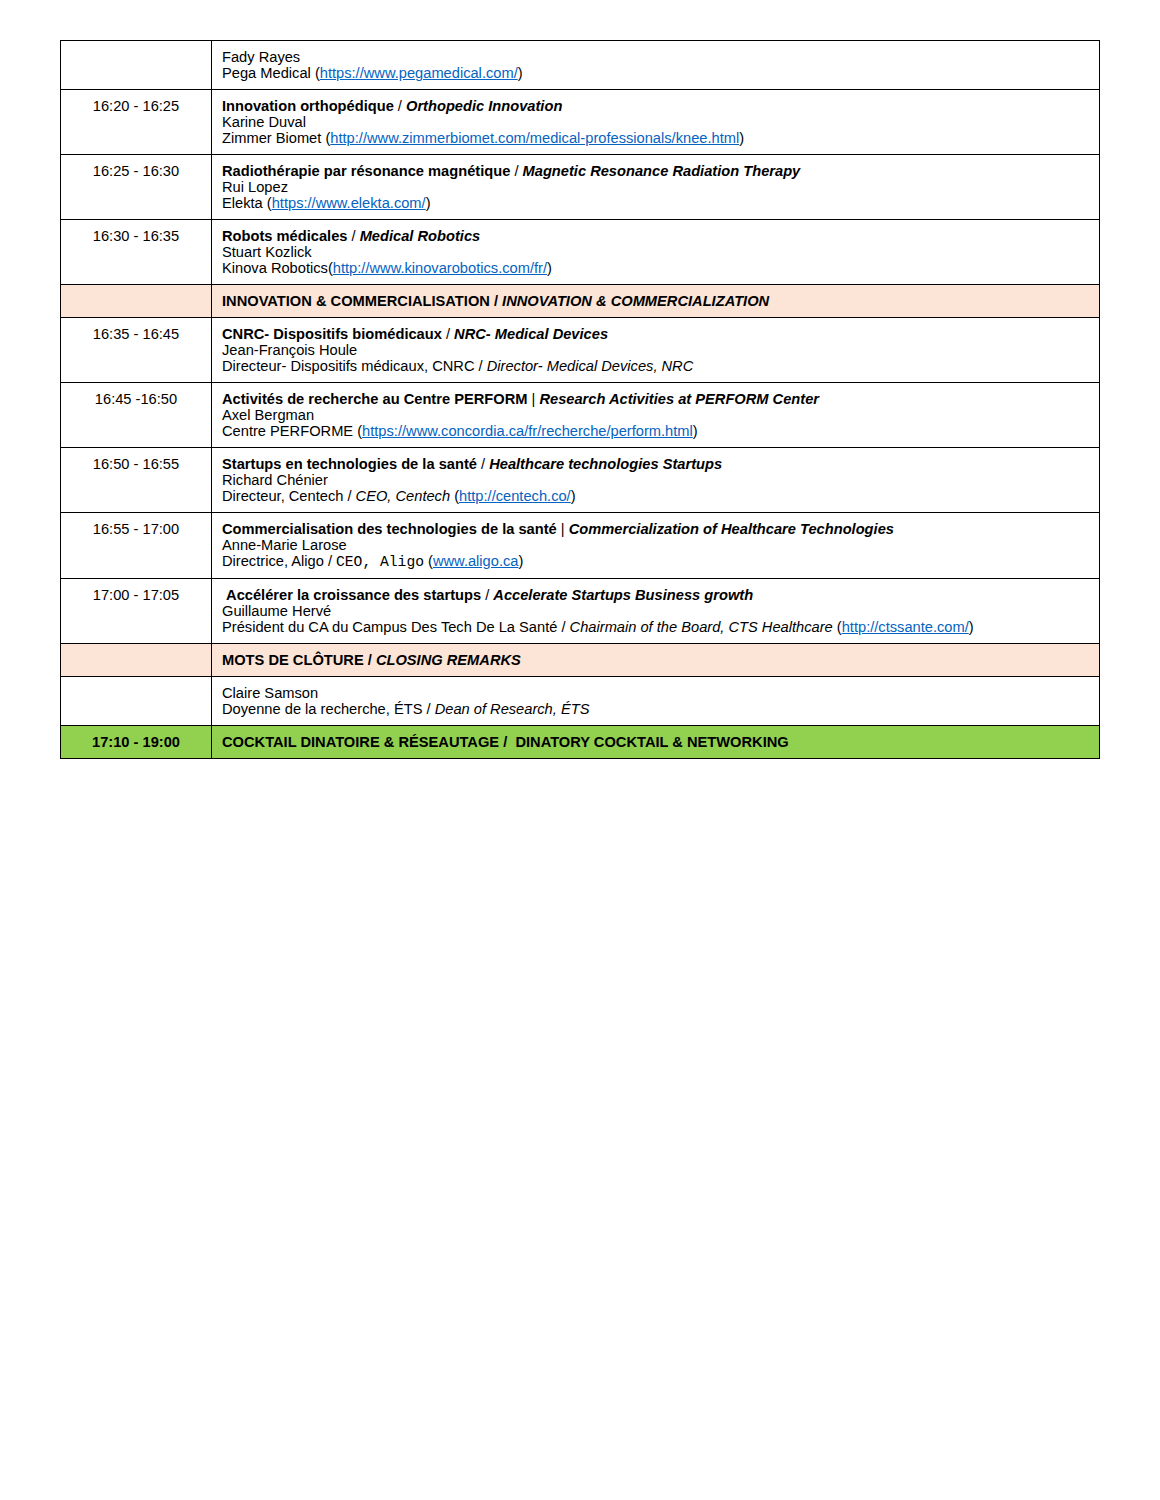| | Fady Rayes Pega Medical ( https://www.pegamedical.com/ ) |
| 16:20 - 16:25 | Innovation orthopédique / Orthopedic Innovation Karine Duval Zimmer Biomet ( http://www.zimmerbiomet.com/medical-professionals/knee.html ) |
| 16:25 - 16:30 | Radiothérapie par résonance magnétique / Magnetic Resonance Radiation Therapy Rui Lopez Elekta ( https://www.elekta.com/ ) |
| 16:30 - 16:35 | Robots médicales / Medical Robotics Stuart Kozlick Kinova Robotics( http://www.kinovarobotics.com/fr/ ) |
| | INNOVATION & COMMERCIALISATION / INNOVATION & COMMERCIALIZATION |
| 16:35 - 16:45 | CNRC- Dispositifs biomédicaux / NRC- Medical Devices Jean-François Houle Directeur- Dispositifs médicaux, CNRC / Director- Medical Devices, NRC |
| 16:45 -16:50 | Activités de recherche au Centre PERFORM / Research Activities at PERFORM Center Axel Bergman Centre PERFORME ( https://www.concordia.ca/fr/recherche/perform.html ) |
| 16:50 - 16:55 | Startups en technologies de la santé / Healthcare technologies Startups Richard Chénier Directeur, Centech / CEO, Centech ( http://centech.co/ ) |
| 16:55 - 17:00 | Commercialisation des technologies de la santé / Commercialization of Healthcare Technologies Anne-Marie Larose Directrice, Aligo / CEO, Aligo ( www.aligo.ca ) |
| 17:00 - 17:05 | Accélérer la croissance des startups / Accelerate Startups Business growth Guillaume Hervé Président du CA du Campus Des Tech De La Santé / Chairmain of the Board, CTS Healthcare ( http://ctssante.com/ ) |
| | MOTS DE CLÔTURE / CLOSING REMARKS |
| | Claire Samson Doyenne de la recherche, ÉTS / Dean of Research, ÉTS |
| 17:10 - 19:00 | COCKTAIL DINATOIRE & RÉSEAUTAGE / DINATORY COCKTAIL & NETWORKING |